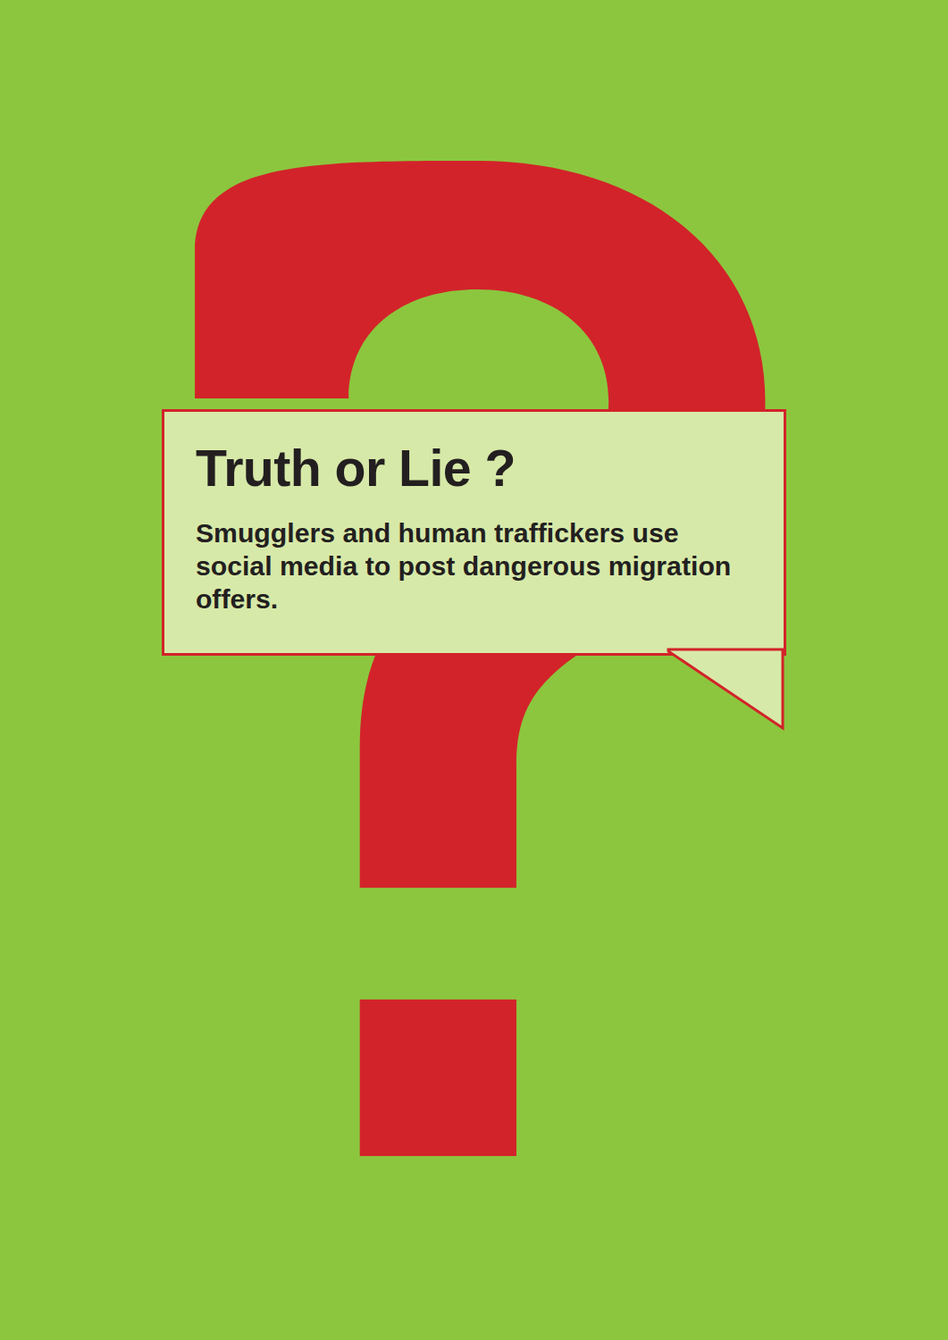Truth or Lie ?
Smugglers and human traffickers use social media to post dangerous migration offers.